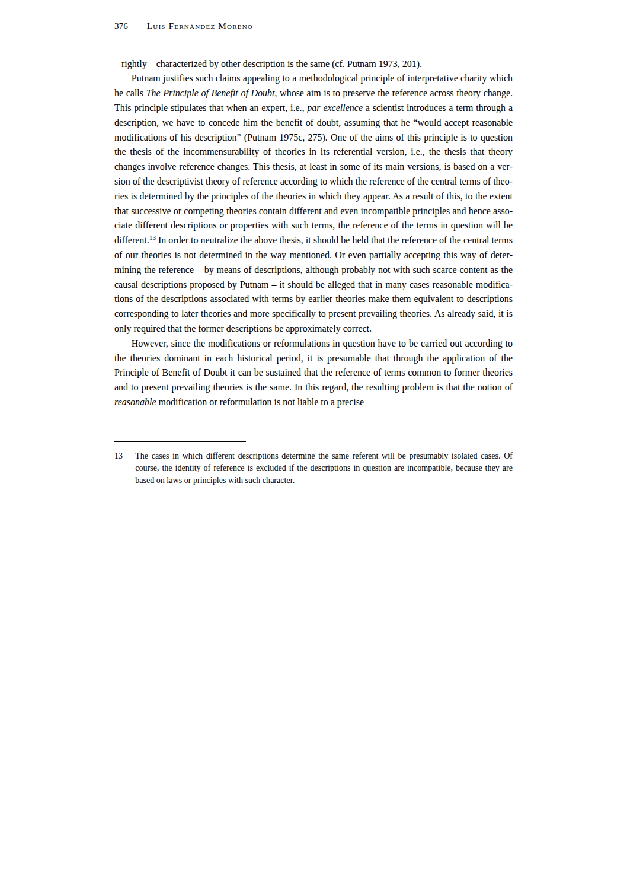376 Luis Fernández Moreno
– rightly – characterized by other description is the same (cf. Putnam 1973, 201).
Putnam justifies such claims appealing to a methodological principle of interpretative charity which he calls The Principle of Benefit of Doubt, whose aim is to preserve the reference across theory change. This principle stipulates that when an expert, i.e., par excellence a scientist introduces a term through a description, we have to concede him the benefit of doubt, assuming that he “would accept reasonable modifications of his description” (Putnam 1975c, 275). One of the aims of this principle is to question the thesis of the incommensurability of theories in its referential version, i.e., the thesis that theory changes involve reference changes. This thesis, at least in some of its main versions, is based on a version of the descriptivist theory of reference according to which the reference of the central terms of theories is determined by the principles of the theories in which they appear. As a result of this, to the extent that successive or competing theories contain different and even incompatible principles and hence associate different descriptions or properties with such terms, the reference of the terms in question will be different.13 In order to neutralize the above thesis, it should be held that the reference of the central terms of our theories is not determined in the way mentioned. Or even partially accepting this way of determining the reference – by means of descriptions, although probably not with such scarce content as the causal descriptions proposed by Putnam – it should be alleged that in many cases reasonable modifications of the descriptions associated with terms by earlier theories make them equivalent to descriptions corresponding to later theories and more specifically to present prevailing theories. As already said, it is only required that the former descriptions be approximately correct.
However, since the modifications or reformulations in question have to be carried out according to the theories dominant in each historical period, it is presumable that through the application of the Principle of Benefit of Doubt it can be sustained that the reference of terms common to former theories and to present prevailing theories is the same. In this regard, the resulting problem is that the notion of reasonable modification or reformulation is not liable to a precise
13
The cases in which different descriptions determine the same referent will be presumably isolated cases. Of course, the identity of reference is excluded if the descriptions in question are incompatible, because they are based on laws or principles with such character.